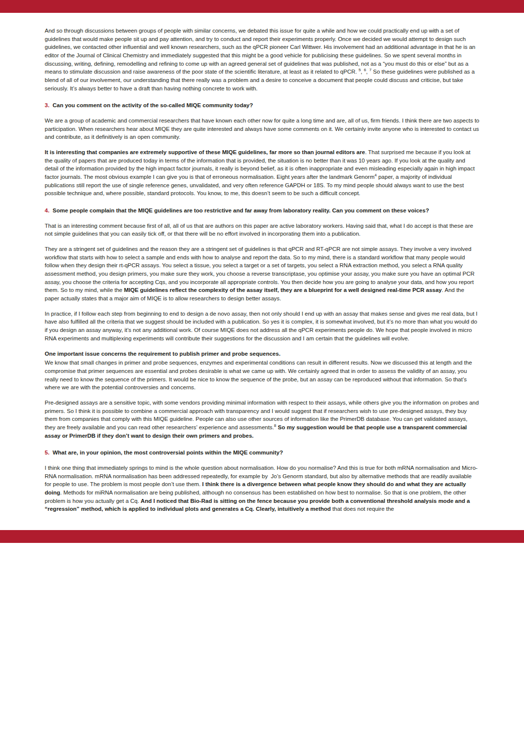And so through discussions between groups of people with similar concerns, we debated this issue for quite a while and how we could practically end up with a set of guidelines that would make people sit up and pay attention, and try to conduct and report their experiments properly. Once we decided we would attempt to design such guidelines, we contacted other influential and well known researchers, such as the qPCR pioneer Carl Wittwer. His involvement had an additional advantage in that he is an editor of the Journal of Clinical Chemistry and immediately suggested that this might be a good vehicle for publicising these guidelines. So we spent several months in discussing, writing, defining, remodelling and refining to come up with an agreed general set of guidelines that was published, not as a “you must do this or else” but as a means to stimulate discussion and raise awareness of the poor state of the scientific literature, at least as it related to qPCR. 5, 6, 7 So these guidelines were published as a blend of all of our involvement, our understanding that there really was a problem and a desire to conceive a document that people could discuss and criticise, but take seriously. It’s always better to have a draft than having nothing concrete to work with.
3. Can you comment on the activity of the so-called MIQE community today?
We are a group of academic and commercial researchers that have known each other now for quite a long time and are, all of us, firm friends. I think there are two aspects to participation. When researchers hear about MIQE they are quite interested and always have some comments on it. We certainly invite anyone who is interested to contact us and contribute, as it definitively is an open community.
It is interesting that companies are extremely supportive of these MIQE guidelines, far more so than journal editors are. That surprised me because if you look at the quality of papers that are produced today in terms of the information that is provided, the situation is no better than it was 10 years ago. If you look at the quality and detail of the information provided by the high impact factor journals, it really is beyond belief, as it is often inappropriate and even misleading especially again in high impact factor journals. The most obvious example I can give you is that of erroneous normalisation. Eight years after the landmark Genorm4 paper, a majority of individual publications still report the use of single reference genes, unvalidated, and very often reference GAPDH or 18S. To my mind people should always want to use the best possible technique and, where possible, standard protocols. You know, to me, this doesn’t seem to be such a difficult concept.
4. Some people complain that the MIQE guidelines are too restrictive and far away from laboratory reality. Can you comment on these voices?
That is an interesting comment because first of all, all of us that are authors on this paper are active laboratory workers. Having said that, what I do accept is that these are not simple guidelines that you can easily tick off, or that there will be no effort involved in incorporating them into a publication.
They are a stringent set of guidelines and the reason they are a stringent set of guidelines is that qPCR and RT-qPCR are not simple assays. They involve a very involved workflow that starts with how to select a sample and ends with how to analyse and report the data. So to my mind, there is a standard workflow that many people would follow when they design their rt-qPCR assays. You select a tissue, you select a target or a set of targets, you select a RNA extraction method, you select a RNA quality assessment method, you design primers, you make sure they work, you choose a reverse transcriptase, you optimise your assay, you make sure you have an optimal PCR assay, you choose the criteria for accepting Cqs, and you incorporate all appropriate controls. You then decide how you are going to analyse your data, and how you report them. So to my mind, while the MIQE guidelines reflect the complexity of the assay itself, they are a blueprint for a well designed real-time PCR assay. And the paper actually states that a major aim of MIQE is to allow researchers to design better assays.
In practice, if I follow each step from beginning to end to design a de novo assay, then not only should I end up with an assay that makes sense and gives me real data, but I have also fulfilled all the criteria that we suggest should be included with a publication. So yes it is complex, it is somewhat involved, but it’s no more than what you would do if you design an assay anyway, it’s not any additional work. Of course MIQE does not address all the qPCR experiments people do. We hope that people involved in micro RNA experiments and multiplexing experiments will contribute their suggestions for the discussion and I am certain that the guidelines will evolve.
One important issue concerns the requirement to publish primer and probe sequences.
We know that small changes in primer and probe sequences, enzymes and experimental conditions can result in different results. Now we discussed this at length and the compromise that primer sequences are essential and probes desirable is what we came up with. We certainly agreed that in order to assess the validity of an assay, you really need to know the sequence of the primers. It would be nice to know the sequence of the probe, but an assay can be reproduced without that information. So that’s where we are with the potential controversies and concerns.
Pre-designed assays are a sensitive topic, with some vendors providing minimal information with respect to their assays, while others give you the information on probes and primers. So I think it is possible to combine a commercial approach with transparency and I would suggest that if researchers wish to use pre-designed assays, they buy them from companies that comply with this MIQE guideline. People can also use other sources of information like the PrimerDB database. You can get validated assays, they are freely available and you can read other researchers’ experience and assessments.8 So my suggestion would be that people use a transparent commercial assay or PrimerDB if they don’t want to design their own primers and probes.
5. What are, in your opinion, the most controversial points within the MIQE community?
I think one thing that immediately springs to mind is the whole question about normalisation. How do you normalise? And this is true for both mRNA normalisation and Micro-RNA normalisation. mRNA normalisation has been addressed repeatedly, for example by Jo’s Genorm standard, but also by alternative methods that are readily available for people to use. The problem is most people don’t use them. I think there is a divergence between what people know they should do and what they are actually doing. Methods for miRNA normalisation are being published, although no consensus has been established on how best to normalise. So that is one problem, the other problem is how you actually get a Cq. And I noticed that Bio-Rad is sitting on the fence because you provide both a conventional threshold analysis mode and a “regression” method, which is applied to individual plots and generates a Cq. Clearly, intuitively a method that does not require the